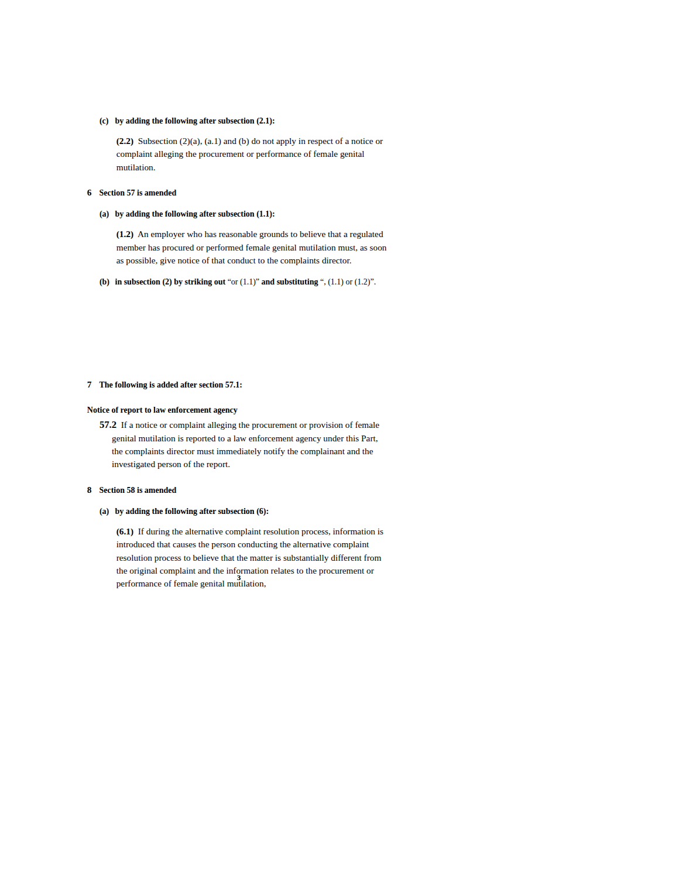(c) by adding the following after subsection (2.1):
(2.2) Subsection (2)(a), (a.1) and (b) do not apply in respect of a notice or complaint alleging the procurement or performance of female genital mutilation.
6 Section 57 is amended
(a) by adding the following after subsection (1.1):
(1.2) An employer who has reasonable grounds to believe that a regulated member has procured or performed female genital mutilation must, as soon as possible, give notice of that conduct to the complaints director.
(b) in subsection (2) by striking out “or (1.1)” and substituting “, (1.1) or (1.2)”.
7 The following is added after section 57.1:
Notice of report to law enforcement agency
57.2 If a notice or complaint alleging the procurement or provision of female genital mutilation is reported to a law enforcement agency under this Part, the complaints director must immediately notify the complainant and the investigated person of the report.
8 Section 58 is amended
(a) by adding the following after subsection (6):
(6.1) If during the alternative complaint resolution process, information is introduced that causes the person conducting the alternative complaint resolution process to believe that the matter is substantially different from the original complaint and the information relates to the procurement or performance of female genital mutilation,
3